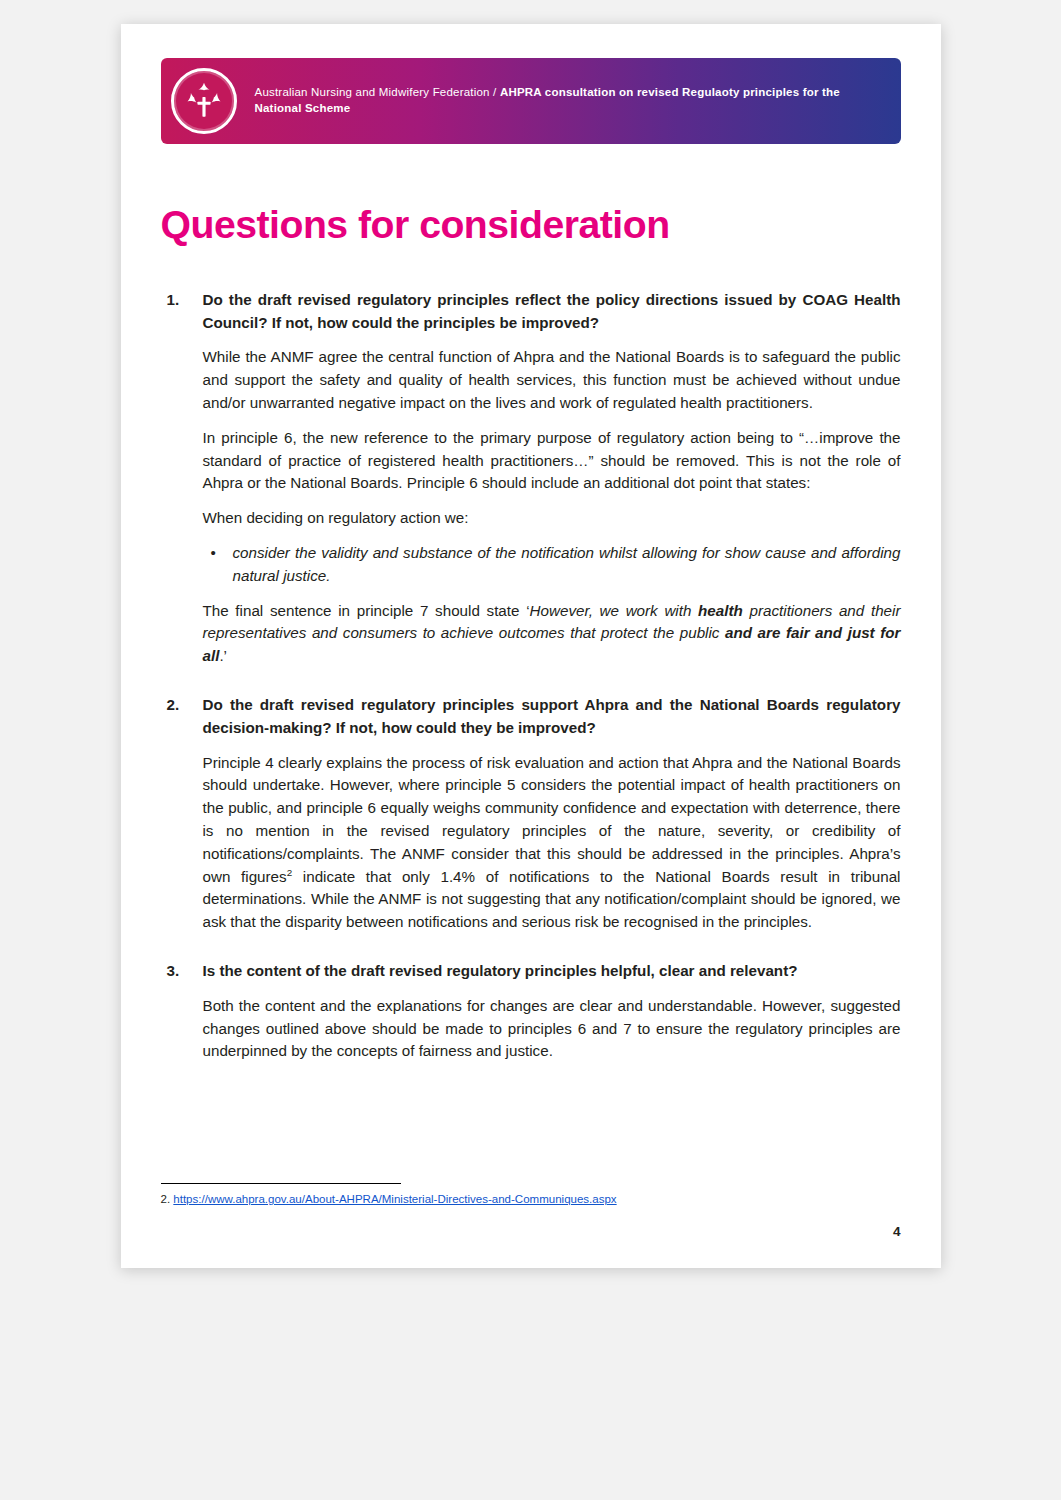Australian Nursing and Midwifery Federation / AHPRA consultation on revised Regulaoty principles for the National Scheme
Questions for consideration
Do the draft revised regulatory principles reflect the policy directions issued by COAG Health Council? If not, how could the principles be improved?
While the ANMF agree the central function of Ahpra and the National Boards is to safeguard the public and support the safety and quality of health services, this function must be achieved without undue and/or unwarranted negative impact on the lives and work of regulated health practitioners.
In principle 6, the new reference to the primary purpose of regulatory action being to “…improve the standard of practice of registered health practitioners…” should be removed. This is not the role of Ahpra or the National Boards. Principle 6 should include an additional dot point that states:
When deciding on regulatory action we:
consider the validity and substance of the notification whilst allowing for show cause and affording natural justice.
The final sentence in principle 7 should state ‘However, we work with health practitioners and their representatives and consumers to achieve outcomes that protect the public and are fair and just for all.’
Do the draft revised regulatory principles support Ahpra and the National Boards regulatory decision-making? If not, how could they be improved?
Principle 4 clearly explains the process of risk evaluation and action that Ahpra and the National Boards should undertake. However, where principle 5 considers the potential impact of health practitioners on the public, and principle 6 equally weighs community confidence and expectation with deterrence, there is no mention in the revised regulatory principles of the nature, severity, or credibility of notifications/complaints. The ANMF consider that this should be addressed in the principles. Ahpra’s own figures2 indicate that only 1.4% of notifications to the National Boards result in tribunal determinations. While the ANMF is not suggesting that any notification/complaint should be ignored, we ask that the disparity between notifications and serious risk be recognised in the principles.
Is the content of the draft revised regulatory principles helpful, clear and relevant?
Both the content and the explanations for changes are clear and understandable. However, suggested changes outlined above should be made to principles 6 and 7 to ensure the regulatory principles are underpinned by the concepts of fairness and justice.
2. https://www.ahpra.gov.au/About-AHPRA/Ministerial-Directives-and-Communiques.aspx
4